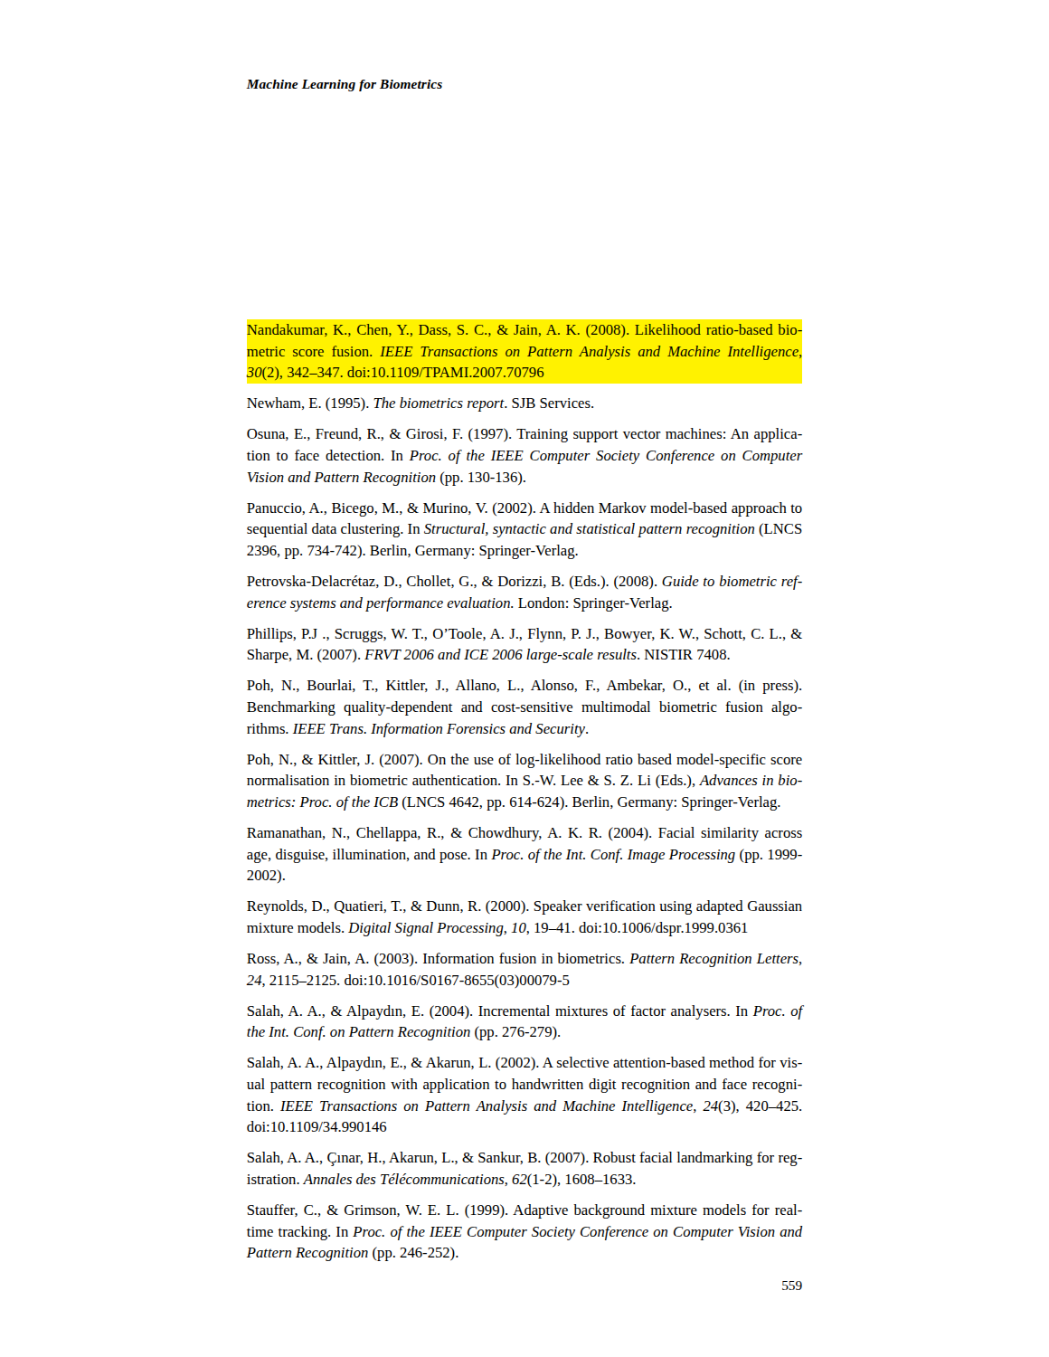Machine Learning for Biometrics
Nandakumar, K., Chen, Y., Dass, S. C., & Jain, A. K. (2008). Likelihood ratio-based biometric score fusion. IEEE Transactions on Pattern Analysis and Machine Intelligence, 30(2), 342–347. doi:10.1109/TPAMI.2007.70796
Newham, E. (1995). The biometrics report. SJB Services.
Osuna, E., Freund, R., & Girosi, F. (1997). Training support vector machines: An application to face detection. In Proc. of the IEEE Computer Society Conference on Computer Vision and Pattern Recognition (pp. 130-136).
Panuccio, A., Bicego, M., & Murino, V. (2002). A hidden Markov model-based approach to sequential data clustering. In Structural, syntactic and statistical pattern recognition (LNCS 2396, pp. 734-742). Berlin, Germany: Springer-Verlag.
Petrovska-Delacrétaz, D., Chollet, G., & Dorizzi, B. (Eds.). (2008). Guide to biometric reference systems and performance evaluation. London: Springer-Verlag.
Phillips, P.J ., Scruggs, W. T., O’Toole, A. J., Flynn, P. J., Bowyer, K. W., Schott, C. L., & Sharpe, M. (2007). FRVT 2006 and ICE 2006 large-scale results. NISTIR 7408.
Poh, N., Bourlai, T., Kittler, J., Allano, L., Alonso, F., Ambekar, O., et al. (in press). Benchmarking quality-dependent and cost-sensitive multimodal biometric fusion algorithms. IEEE Trans. Information Forensics and Security.
Poh, N., & Kittler, J. (2007). On the use of log-likelihood ratio based model-specific score normalisation in biometric authentication. In S.-W. Lee & S. Z. Li (Eds.), Advances in biometrics: Proc. of the ICB (LNCS 4642, pp. 614-624). Berlin, Germany: Springer-Verlag.
Ramanathan, N., Chellappa, R., & Chowdhury, A. K. R. (2004). Facial similarity across age, disguise, illumination, and pose. In Proc. of the Int. Conf. Image Processing (pp. 1999-2002).
Reynolds, D., Quatieri, T., & Dunn, R. (2000). Speaker verification using adapted Gaussian mixture models. Digital Signal Processing, 10, 19–41. doi:10.1006/dspr.1999.0361
Ross, A., & Jain, A. (2003). Information fusion in biometrics. Pattern Recognition Letters, 24, 2115–2125. doi:10.1016/S0167-8655(03)00079-5
Salah, A. A., & Alpaydın, E. (2004). Incremental mixtures of factor analysers. In Proc. of the Int. Conf. on Pattern Recognition (pp. 276-279).
Salah, A. A., Alpaydın, E., & Akarun, L. (2002). A selective attention-based method for visual pattern recognition with application to handwritten digit recognition and face recognition. IEEE Transactions on Pattern Analysis and Machine Intelligence, 24(3), 420–425. doi:10.1109/34.990146
Salah, A. A., Çınar, H., Akarun, L., & Sankur, B. (2007). Robust facial landmarking for registration. Annales des Télécommunications, 62(1-2), 1608–1633.
Stauffer, C., & Grimson, W. E. L. (1999). Adaptive background mixture models for real-time tracking. In Proc. of the IEEE Computer Society Conference on Computer Vision and Pattern Recognition (pp. 246-252).
559